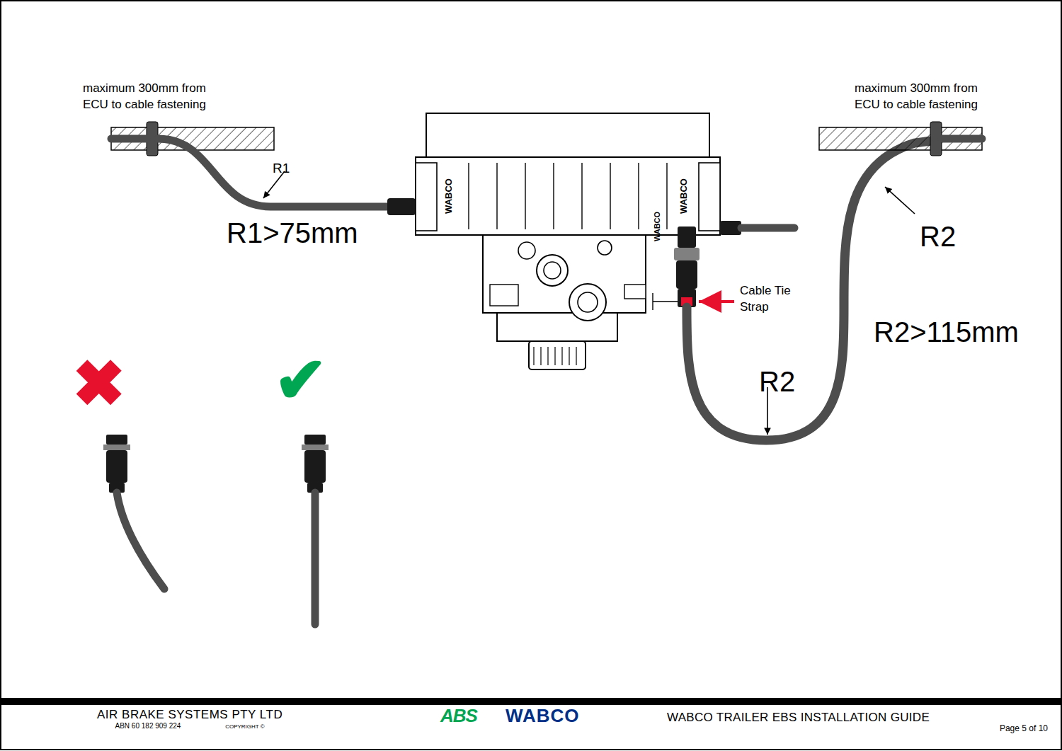WABCO WABCO WABCO
maximum 300mm from
ECU to cable fastening
maximum 300mm from
ECU to cable fastening
R1
R1>75mm
R2
R2>115mm
R2
Cable Tie
Strap
✖
✔
AIR BRAKE SYSTEMS PTY LTD
ABN 60 182 909 224 COPYRIGHT ©
ABS WABCO
WABCO TRAILER EBS INSTALLATION GUIDE
Page 5 of 10